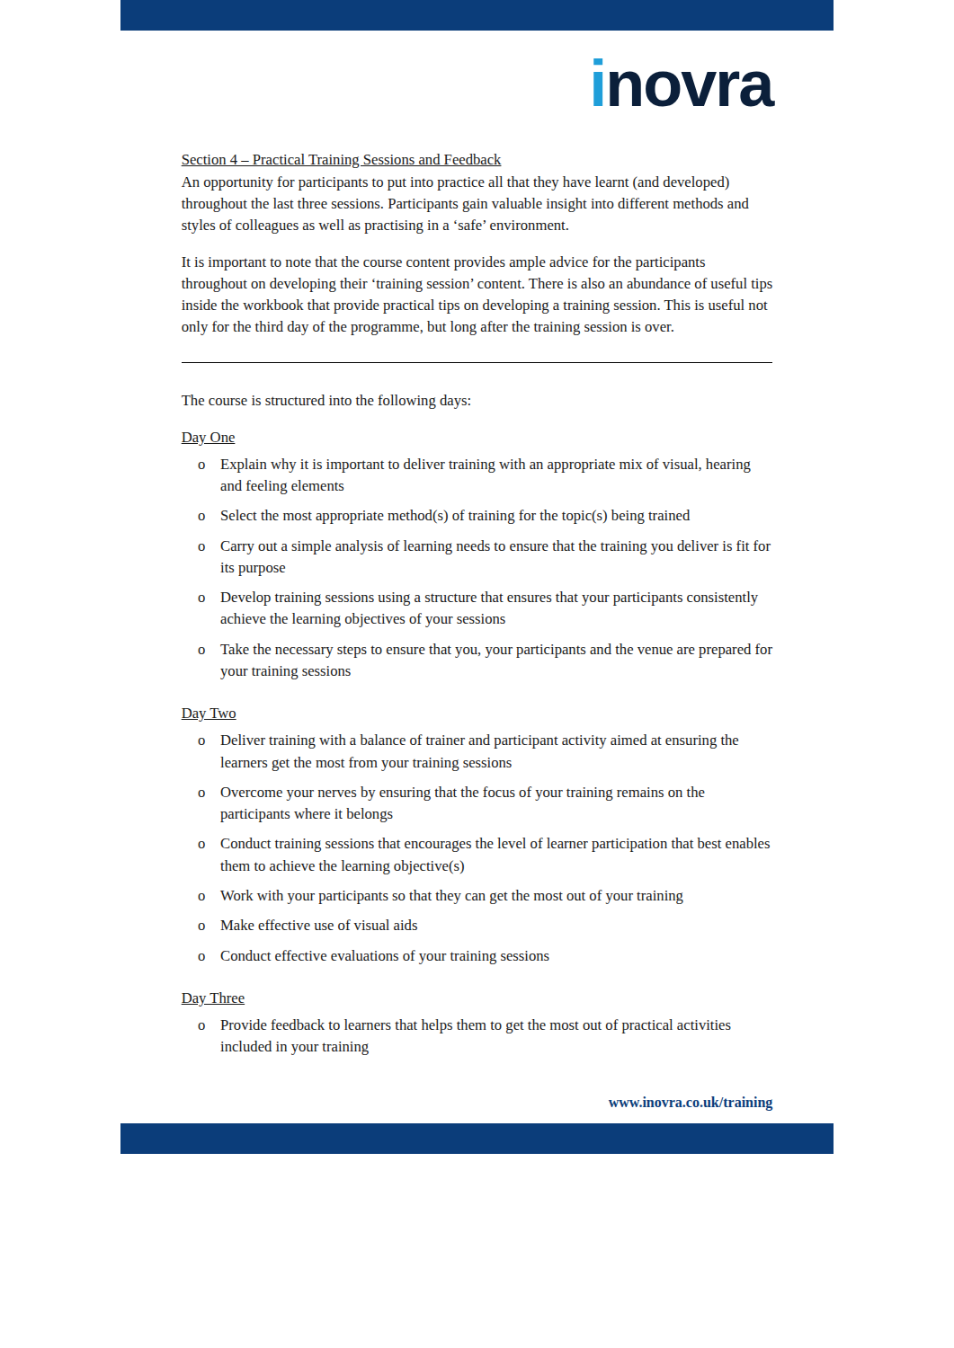inovra
Section 4 – Practical Training Sessions and Feedback
An opportunity for participants to put into practice all that they have learnt (and developed) throughout the last three sessions. Participants gain valuable insight into different methods and styles of colleagues as well as practising in a ‘safe’ environment.
It is important to note that the course content provides ample advice for the participants throughout on developing their ‘training session’ content. There is also an abundance of useful tips inside the workbook that provide practical tips on developing a training session. This is useful not only for the third day of the programme, but long after the training session is over.
The course is structured into the following days:
Day One
Explain why it is important to deliver training with an appropriate mix of visual, hearing and feeling elements
Select the most appropriate method(s) of training for the topic(s) being trained
Carry out a simple analysis of learning needs to ensure that the training you deliver is fit for its purpose
Develop training sessions using a structure that ensures that your participants consistently achieve the learning objectives of your sessions
Take the necessary steps to ensure that you, your participants and the venue are prepared for your training sessions
Day Two
Deliver training with a balance of trainer and participant activity aimed at ensuring the learners get the most from your training sessions
Overcome your nerves by ensuring that the focus of your training remains on the participants where it belongs
Conduct training sessions that encourages the level of learner participation that best enables them to achieve the learning objective(s)
Work with your participants so that they can get the most out of your training
Make effective use of visual aids
Conduct effective evaluations of your training sessions
Day Three
Provide feedback to learners that helps them to get the most out of practical activities included in your training
www.inovra.co.uk/training